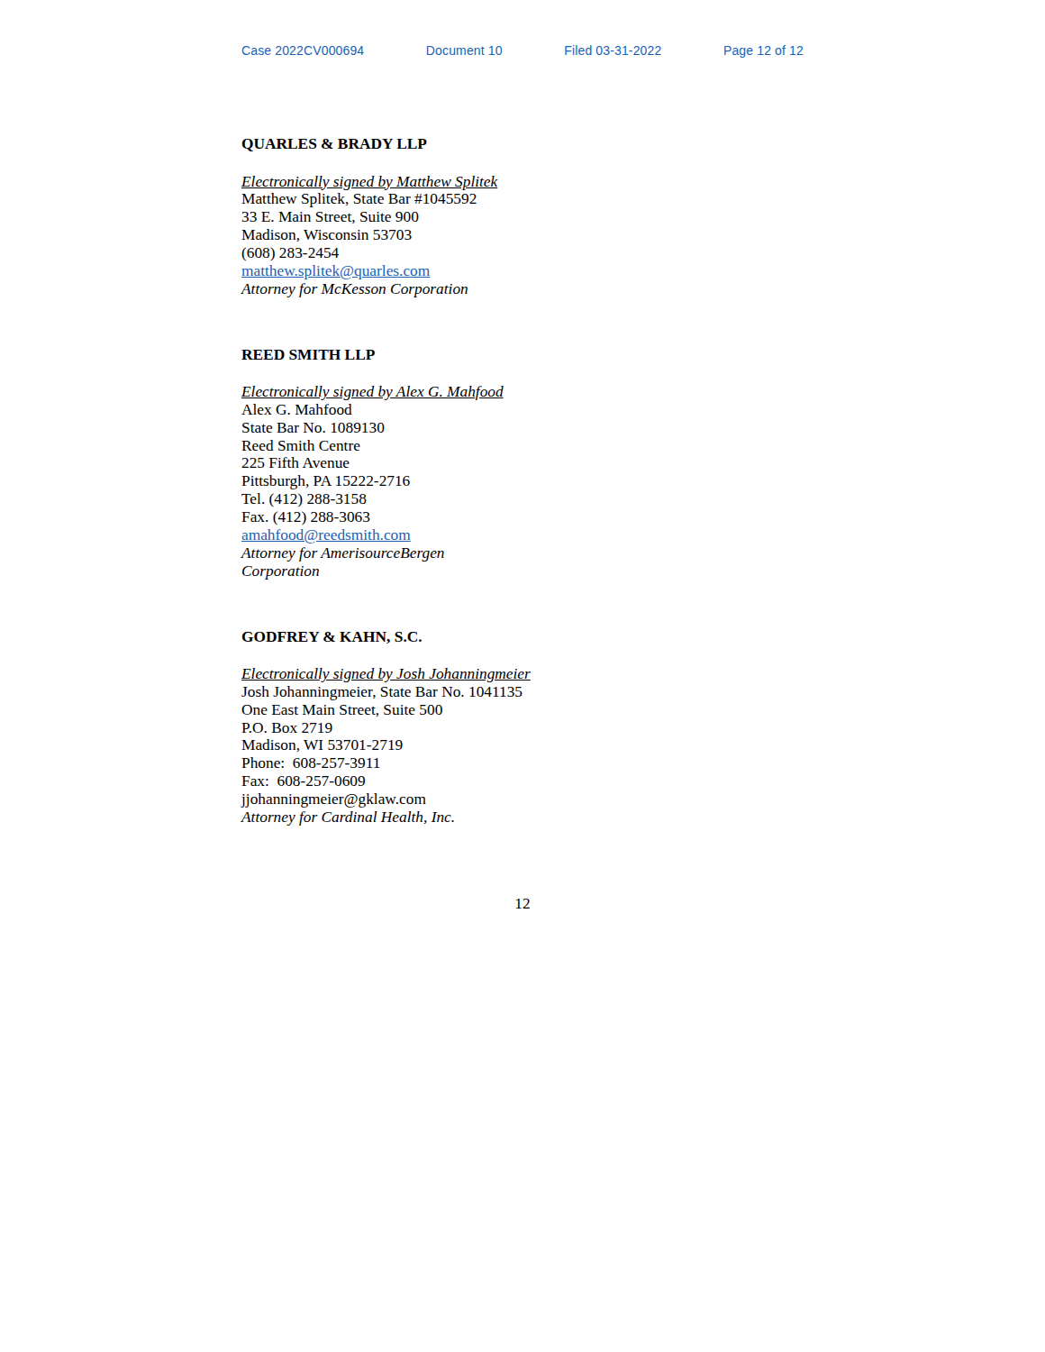Case 2022CV000694 Document 10 Filed 03-31-2022 Page 12 of 12
QUARLES & BRADY LLP
Electronically signed by Matthew Splitek
Matthew Splitek, State Bar #1045592
33 E. Main Street, Suite 900
Madison, Wisconsin 53703
(608) 283-2454
matthew.splitek@quarles.com
Attorney for McKesson Corporation
REED SMITH LLP
Electronically signed by Alex G. Mahfood
Alex G. Mahfood
State Bar No. 1089130
Reed Smith Centre
225 Fifth Avenue
Pittsburgh, PA 15222-2716
Tel. (412) 288-3158
Fax. (412) 288-3063
amahfood@reedsmith.com
Attorney for AmerisourceBergen
Corporation
GODFREY & KAHN, S.C.
Electronically signed by Josh Johanningmeier
Josh Johanningmeier, State Bar No. 1041135
One East Main Street, Suite 500
P.O. Box 2719
Madison, WI 53701-2719
Phone: 608-257-3911
Fax: 608-257-0609
jjohanningmeier@gklaw.com
Attorney for Cardinal Health, Inc.
12